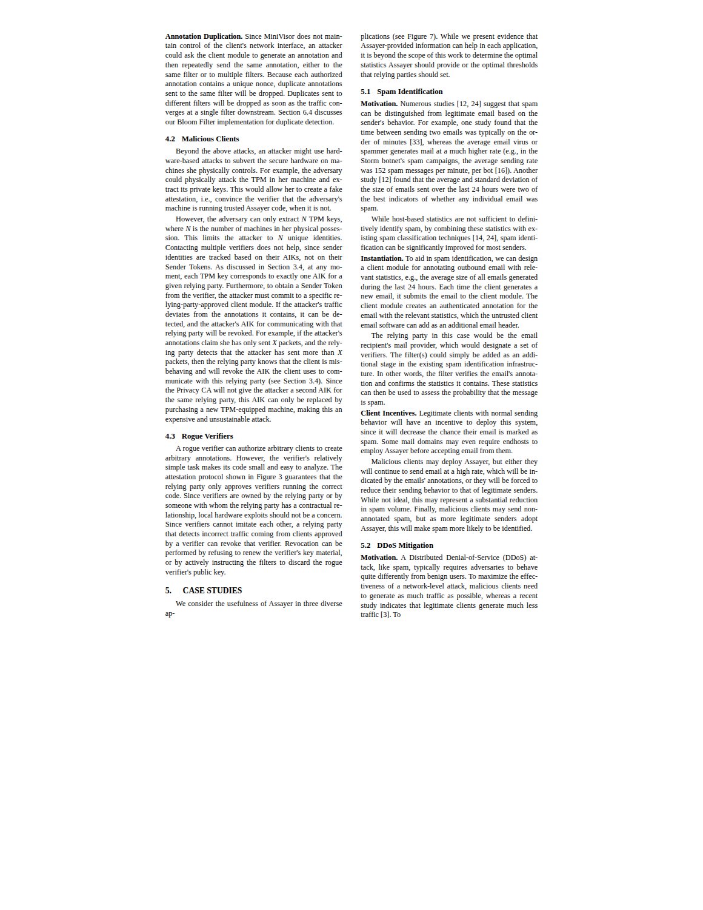Annotation Duplication. Since MiniVisor does not maintain control of the client's network interface, an attacker could ask the client module to generate an annotation and then repeatedly send the same annotation, either to the same filter or to multiple filters. Because each authorized annotation contains a unique nonce, duplicate annotations sent to the same filter will be dropped. Duplicates sent to different filters will be dropped as soon as the traffic converges at a single filter downstream. Section 6.4 discusses our Bloom Filter implementation for duplicate detection.
4.2 Malicious Clients
Beyond the above attacks, an attacker might use hardware-based attacks to subvert the secure hardware on machines she physically controls. For example, the adversary could physically attack the TPM in her machine and extract its private keys. This would allow her to create a fake attestation, i.e., convince the verifier that the adversary's machine is running trusted Assayer code, when it is not.
However, the adversary can only extract N TPM keys, where N is the number of machines in her physical possession. This limits the attacker to N unique identities. Contacting multiple verifiers does not help, since sender identities are tracked based on their AIKs, not on their Sender Tokens. As discussed in Section 3.4, at any moment, each TPM key corresponds to exactly one AIK for a given relying party. Furthermore, to obtain a Sender Token from the verifier, the attacker must commit to a specific relying-party-approved client module. If the attacker's traffic deviates from the annotations it contains, it can be detected, and the attacker's AIK for communicating with that relying party will be revoked. For example, if the attacker's annotations claim she has only sent X packets, and the relying party detects that the attacker has sent more than X packets, then the relying party knows that the client is misbehaving and will revoke the AIK the client uses to communicate with this relying party (see Section 3.4). Since the Privacy CA will not give the attacker a second AIK for the same relying party, this AIK can only be replaced by purchasing a new TPM-equipped machine, making this an expensive and unsustainable attack.
4.3 Rogue Verifiers
A rogue verifier can authorize arbitrary clients to create arbitrary annotations. However, the verifier's relatively simple task makes its code small and easy to analyze. The attestation protocol shown in Figure 3 guarantees that the relying party only approves verifiers running the correct code. Since verifiers are owned by the relying party or by someone with whom the relying party has a contractual relationship, local hardware exploits should not be a concern. Since verifiers cannot imitate each other, a relying party that detects incorrect traffic coming from clients approved by a verifier can revoke that verifier. Revocation can be performed by refusing to renew the verifier's key material, or by actively instructing the filters to discard the rogue verifier's public key.
5. CASE STUDIES
We consider the usefulness of Assayer in three diverse ap-
plications (see Figure 7). While we present evidence that Assayer-provided information can help in each application, it is beyond the scope of this work to determine the optimal statistics Assayer should provide or the optimal thresholds that relying parties should set.
5.1 Spam Identification
Motivation. Numerous studies [12, 24] suggest that spam can be distinguished from legitimate email based on the sender's behavior. For example, one study found that the time between sending two emails was typically on the order of minutes [33], whereas the average email virus or spammer generates mail at a much higher rate (e.g., in the Storm botnet's spam campaigns, the average sending rate was 152 spam messages per minute, per bot [16]). Another study [12] found that the average and standard deviation of the size of emails sent over the last 24 hours were two of the best indicators of whether any individual email was spam.
While host-based statistics are not sufficient to definitively identify spam, by combining these statistics with existing spam classification techniques [14, 24], spam identification can be significantly improved for most senders.
Instantiation. To aid in spam identification, we can design a client module for annotating outbound email with relevant statistics, e.g., the average size of all emails generated during the last 24 hours. Each time the client generates a new email, it submits the email to the client module. The client module creates an authenticated annotation for the email with the relevant statistics, which the untrusted client email software can add as an additional email header.
The relying party in this case would be the email recipient's mail provider, which would designate a set of verifiers. The filter(s) could simply be added as an additional stage in the existing spam identification infrastructure. In other words, the filter verifies the email's annotation and confirms the statistics it contains. These statistics can then be used to assess the probability that the message is spam.
Client Incentives. Legitimate clients with normal sending behavior will have an incentive to deploy this system, since it will decrease the chance their email is marked as spam. Some mail domains may even require endhosts to employ Assayer before accepting email from them.
Malicious clients may deploy Assayer, but either they will continue to send email at a high rate, which will be indicated by the emails' annotations, or they will be forced to reduce their sending behavior to that of legitimate senders. While not ideal, this may represent a substantial reduction in spam volume. Finally, malicious clients may send non-annotated spam, but as more legitimate senders adopt Assayer, this will make spam more likely to be identified.
5.2 DDoS Mitigation
Motivation. A Distributed Denial-of-Service (DDoS) attack, like spam, typically requires adversaries to behave quite differently from benign users. To maximize the effectiveness of a network-level attack, malicious clients need to generate as much traffic as possible, whereas a recent study indicates that legitimate clients generate much less traffic [3]. To